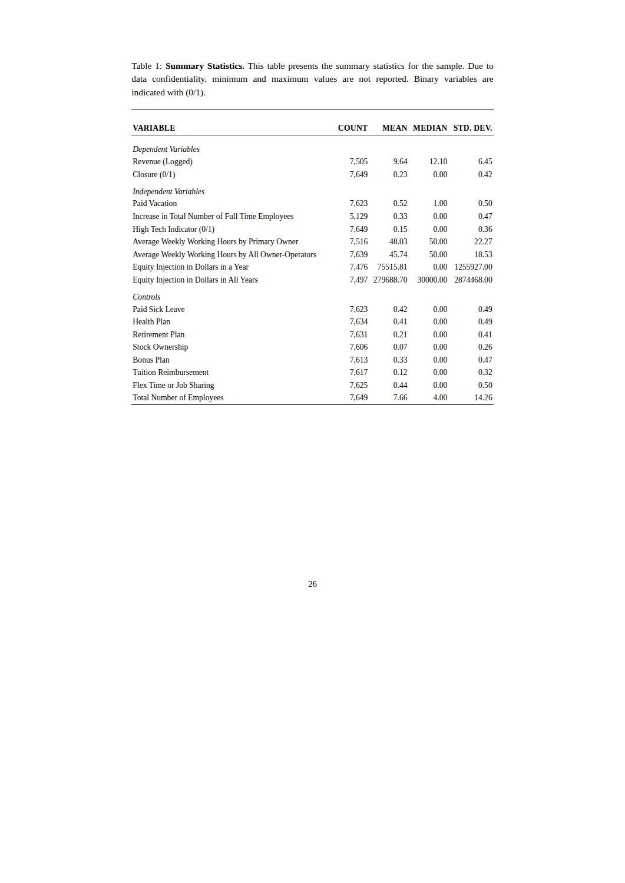Table 1: Summary Statistics. This table presents the summary statistics for the sample. Due to data confidentiality, minimum and maximum values are not reported. Binary variables are indicated with (0/1).
| VARIABLE | COUNT | MEAN | MEDIAN | STD. DEV. |
| --- | --- | --- | --- | --- |
| Dependent Variables |
| Revenue (Logged) | 7,505 | 9.64 | 12.10 | 6.45 |
| Closure (0/1) | 7,649 | 0.23 | 0.00 | 0.42 |
| Independent Variables |
| Paid Vacation | 7,623 | 0.52 | 1.00 | 0.50 |
| Increase in Total Number of Full Time Employees | 5,129 | 0.33 | 0.00 | 0.47 |
| High Tech Indicator (0/1) | 7,649 | 0.15 | 0.00 | 0.36 |
| Average Weekly Working Hours by Primary Owner | 7,516 | 48.03 | 50.00 | 22.27 |
| Average Weekly Working Hours by All Owner-Operators | 7,639 | 45.74 | 50.00 | 18.53 |
| Equity Injection in Dollars in a Year | 7,476 | 75515.81 | 0.00 | 1255927.00 |
| Equity Injection in Dollars in All Years | 7,497 | 279688.70 | 30000.00 | 2874468.00 |
| Controls |
| Paid Sick Leave | 7,623 | 0.42 | 0.00 | 0.49 |
| Health Plan | 7,634 | 0.41 | 0.00 | 0.49 |
| Retirement Plan | 7,631 | 0.21 | 0.00 | 0.41 |
| Stock Ownership | 7,606 | 0.07 | 0.00 | 0.26 |
| Bonus Plan | 7,613 | 0.33 | 0.00 | 0.47 |
| Tuition Reimbursement | 7,617 | 0.12 | 0.00 | 0.32 |
| Flex Time or Job Sharing | 7,625 | 0.44 | 0.00 | 0.50 |
| Total Number of Employees | 7,649 | 7.66 | 4.00 | 14.26 |
26